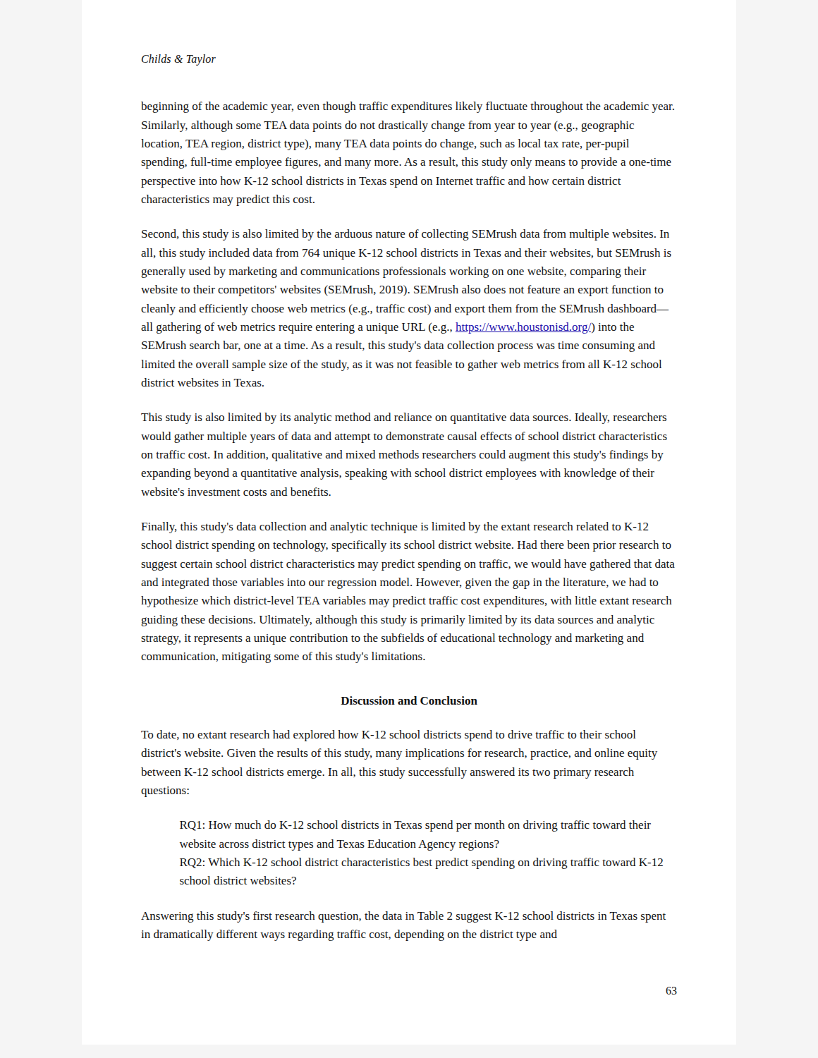Childs & Taylor
beginning of the academic year, even though traffic expenditures likely fluctuate throughout the academic year. Similarly, although some TEA data points do not drastically change from year to year (e.g., geographic location, TEA region, district type), many TEA data points do change, such as local tax rate, per-pupil spending, full-time employee figures, and many more. As a result, this study only means to provide a one-time perspective into how K-12 school districts in Texas spend on Internet traffic and how certain district characteristics may predict this cost.
Second, this study is also limited by the arduous nature of collecting SEMrush data from multiple websites. In all, this study included data from 764 unique K-12 school districts in Texas and their websites, but SEMrush is generally used by marketing and communications professionals working on one website, comparing their website to their competitors' websites (SEMrush, 2019). SEMrush also does not feature an export function to cleanly and efficiently choose web metrics (e.g., traffic cost) and export them from the SEMrush dashboard—all gathering of web metrics require entering a unique URL (e.g., https://www.houstonisd.org/) into the SEMrush search bar, one at a time. As a result, this study's data collection process was time consuming and limited the overall sample size of the study, as it was not feasible to gather web metrics from all K-12 school district websites in Texas.
This study is also limited by its analytic method and reliance on quantitative data sources. Ideally, researchers would gather multiple years of data and attempt to demonstrate causal effects of school district characteristics on traffic cost. In addition, qualitative and mixed methods researchers could augment this study's findings by expanding beyond a quantitative analysis, speaking with school district employees with knowledge of their website's investment costs and benefits.
Finally, this study's data collection and analytic technique is limited by the extant research related to K-12 school district spending on technology, specifically its school district website. Had there been prior research to suggest certain school district characteristics may predict spending on traffic, we would have gathered that data and integrated those variables into our regression model. However, given the gap in the literature, we had to hypothesize which district-level TEA variables may predict traffic cost expenditures, with little extant research guiding these decisions. Ultimately, although this study is primarily limited by its data sources and analytic strategy, it represents a unique contribution to the subfields of educational technology and marketing and communication, mitigating some of this study's limitations.
Discussion and Conclusion
To date, no extant research had explored how K-12 school districts spend to drive traffic to their school district's website. Given the results of this study, many implications for research, practice, and online equity between K-12 school districts emerge. In all, this study successfully answered its two primary research questions:
RQ1: How much do K-12 school districts in Texas spend per month on driving traffic toward their website across district types and Texas Education Agency regions?
RQ2: Which K-12 school district characteristics best predict spending on driving traffic toward K-12 school district websites?
Answering this study's first research question, the data in Table 2 suggest K-12 school districts in Texas spent in dramatically different ways regarding traffic cost, depending on the district type and
63